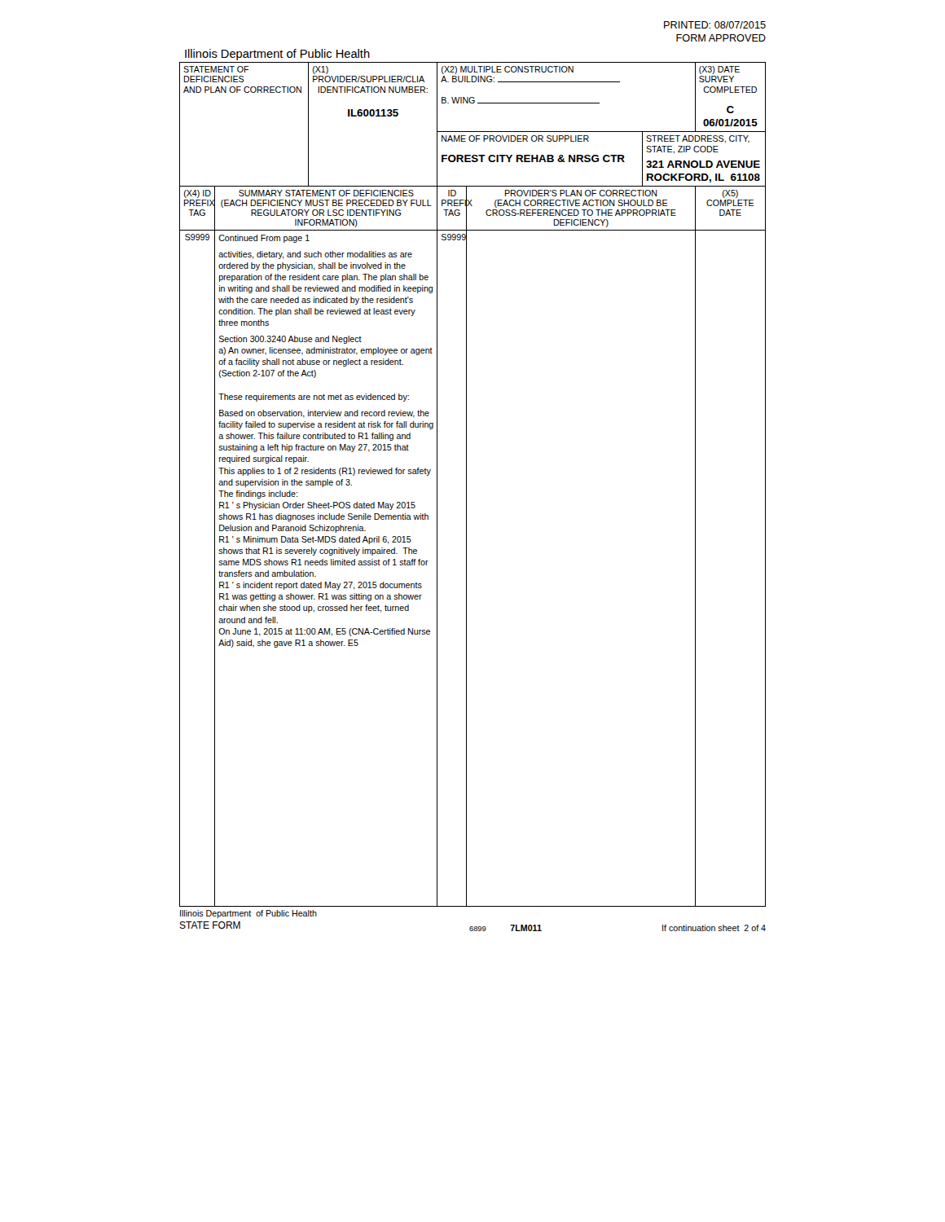PRINTED: 08/07/2015
FORM APPROVED
Illinois Department of Public Health
| STATEMENT OF DEFICIENCIES AND PLAN OF CORRECTION | (X1) PROVIDER/SUPPLIER/CLIA IDENTIFICATION NUMBER: IL6001135 | (X2) MULTIPLE CONSTRUCTION A. BUILDING: B. WING | (X3) DATE SURVEY COMPLETED C 06/01/2015 |
| NAME OF PROVIDER OR SUPPLIER FOREST CITY REHAB & NRSG CTR | STREET ADDRESS, CITY, STATE, ZIP CODE 321 ARNOLD AVENUE ROCKFORD, IL 61108 |
| (X4) ID PREFIX TAG | SUMMARY STATEMENT OF DEFICIENCIES (EACH DEFICIENCY MUST BE PRECEDED BY FULL REGULATORY OR LSC IDENTIFYING INFORMATION) | ID PREFIX TAG | PROVIDER'S PLAN OF CORRECTION (EACH CORRECTIVE ACTION SHOULD BE CROSS-REFERENCED TO THE APPROPRIATE DEFICIENCY) | (X5) COMPLETE DATE |
| S9999 | Continued From page 1 activities, dietary, and such other modalities as are ordered by the physician, shall be involved in the preparation of the resident care plan. The plan shall be in writing and shall be reviewed and modified in keeping with the care needed as indicated by the resident's condition. The plan shall be reviewed at least every three months Section 300.3240 Abuse and Neglect a) An owner, licensee, administrator, employee or agent of a facility shall not abuse or neglect a resident. (Section 2-107 of the Act) These requirements are not met as evidenced by: Based on observation, interview and record review, the facility failed to supervise a resident at risk for fall during a shower. This failure contributed to R1 falling and sustaining a left hip fracture on May 27, 2015 that required surgical repair. This applies to 1 of 2 residents (R1) reviewed for safety and supervision in the sample of 3. The findings include: R1 ' s Physician Order Sheet-POS dated May 2015 shows R1 has diagnoses include Senile Dementia with Delusion and Paranoid Schizophrenia. R1 ' s Minimum Data Set-MDS dated April 6, 2015 shows that R1 is severely cognitively impaired. The same MDS shows R1 needs limited assist of 1 staff for transfers and ambulation. R1 ' s incident report dated May 27, 2015 documents R1 was getting a shower. R1 was sitting on a shower chair when she stood up, crossed her feet, turned around and fell. On June 1, 2015 at 11:00 AM, E5 (CNA-Certified Nurse Aid) said, she gave R1 a shower. E5 | S9999 | | |
Illinois Department of Public Health
STATE FORM
6899 7LM011
If continuation sheet 2 of 4